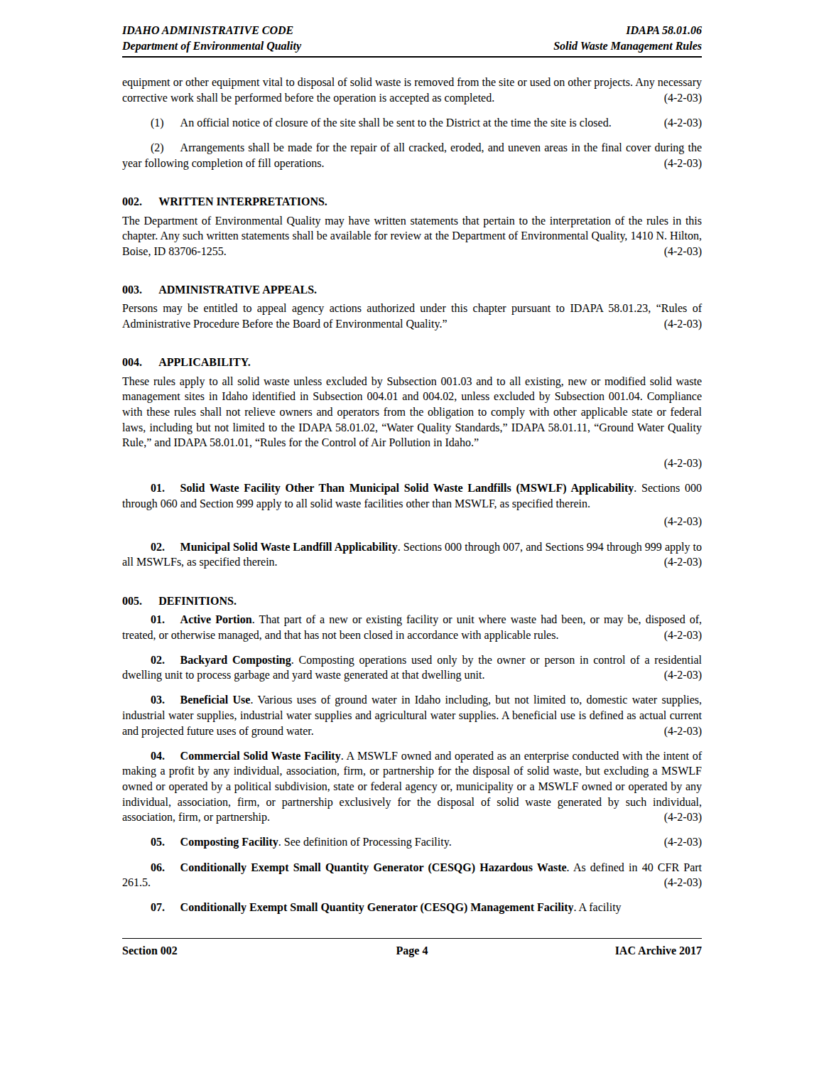IDAHO ADMINISTRATIVE CODE Department of Environmental Quality
IDAPA 58.01.06 Solid Waste Management Rules
equipment or other equipment vital to disposal of solid waste is removed from the site or used on other projects. Any necessary corrective work shall be performed before the operation is accepted as completed. (4-2-03)
(1) An official notice of closure of the site shall be sent to the District at the time the site is closed. (4-2-03)
(2) Arrangements shall be made for the repair of all cracked, eroded, and uneven areas in the final cover during the year following completion of fill operations. (4-2-03)
002. WRITTEN INTERPRETATIONS.
The Department of Environmental Quality may have written statements that pertain to the interpretation of the rules in this chapter. Any such written statements shall be available for review at the Department of Environmental Quality, 1410 N. Hilton, Boise, ID 83706-1255. (4-2-03)
003. ADMINISTRATIVE APPEALS.
Persons may be entitled to appeal agency actions authorized under this chapter pursuant to IDAPA 58.01.23, “Rules of Administrative Procedure Before the Board of Environmental Quality.” (4-2-03)
004. APPLICABILITY.
These rules apply to all solid waste unless excluded by Subsection 001.03 and to all existing, new or modified solid waste management sites in Idaho identified in Subsection 004.01 and 004.02, unless excluded by Subsection 001.04. Compliance with these rules shall not relieve owners and operators from the obligation to comply with other applicable state or federal laws, including but not limited to the IDAPA 58.01.02, “Water Quality Standards,” IDAPA 58.01.11, “Ground Water Quality Rule,” and IDAPA 58.01.01, “Rules for the Control of Air Pollution in Idaho.”
(4-2-03)
01. Solid Waste Facility Other Than Municipal Solid Waste Landfills (MSWLF) Applicability. Sections 000 through 060 and Section 999 apply to all solid waste facilities other than MSWLF, as specified therein.
(4-2-03)
02. Municipal Solid Waste Landfill Applicability. Sections 000 through 007, and Sections 994 through 999 apply to all MSWLFs, as specified therein. (4-2-03)
005. DEFINITIONS.
01. Active Portion. That part of a new or existing facility or unit where waste had been, or may be, disposed of, treated, or otherwise managed, and that has not been closed in accordance with applicable rules.(4-2-03)
02. Backyard Composting. Composting operations used only by the owner or person in control of a residential dwelling unit to process garbage and yard waste generated at that dwelling unit. (4-2-03)
03. Beneficial Use. Various uses of ground water in Idaho including, but not limited to, domestic water supplies, industrial water supplies, industrial water supplies and agricultural water supplies. A beneficial use is defined as actual current and projected future uses of ground water. (4-2-03)
04. Commercial Solid Waste Facility. A MSWLF owned and operated as an enterprise conducted with the intent of making a profit by any individual, association, firm, or partnership for the disposal of solid waste, but excluding a MSWLF owned or operated by a political subdivision, state or federal agency or, municipality or a MSWLF owned or operated by any individual, association, firm, or partnership exclusively for the disposal of solid waste generated by such individual, association, firm, or partnership. (4-2-03)
05. Composting Facility. See definition of Processing Facility. (4-2-03)
06. Conditionally Exempt Small Quantity Generator (CESQG) Hazardous Waste. As defined in 40 CFR Part 261.5. (4-2-03)
07. Conditionally Exempt Small Quantity Generator (CESQG) Management Facility. A facility
Section 002
Page 4
IAC Archive 2017